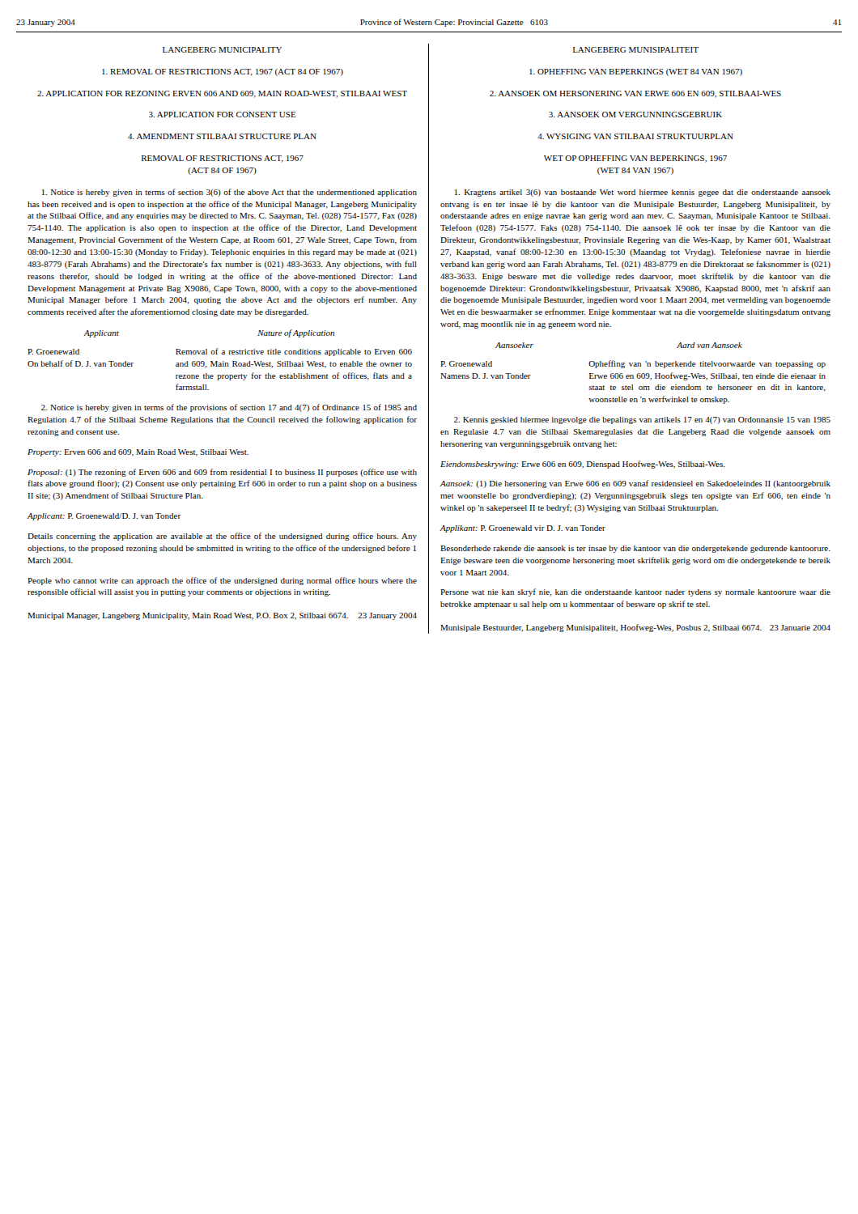23 January 2004 Province of Western Cape: Provincial Gazette 6103 41
Langeberg Municipality
1. Removal of Restrictions Act, 1967 (Act 84 of 1967)
2. Application for Rezoning Erven 606 and 609, Main Road-West, Stilbaai West
3. Application for Consent Use
4. Amendment Stilbaai Structure Plan
Removal of Restrictions Act, 1967
(Act 84 of 1967)
1. Notice is hereby given in terms of section 3(6) of the above Act that the undermentioned application has been received and is open to inspection at the office of the Municipal Manager, Langeberg Municipality at the Stilbaai Office, and any enquiries may be directed to Mrs. C. Saayman, Tel. (028) 754-1577, Fax (028) 754-1140. The application is also open to inspection at the office of the Director, Land Development Management, Provincial Government of the Western Cape, at Room 601, 27 Wale Street, Cape Town, from 08:00-12:30 and 13:00-15:30 (Monday to Friday). Telephonic enquiries in this regard may be made at (021) 483-8779 (Farah Abrahams) and the Directorate's fax number is (021) 483-3633. Any objections, with full reasons therefor, should be lodged in writing at the office of the above-mentioned Director: Land Development Management at Private Bag X9086, Cape Town, 8000, with a copy to the above-mentioned Municipal Manager before 1 March 2004, quoting the above Act and the objectors erf number. Any comments received after the aforementiornod closing date may be disregarded.
| Applicant | Nature of Application |
| --- | --- |
| P. Groenewald On behalf of D. J. van Tonder | Removal of a restrictive title conditions applicable to Erven 606 and 609, Main Road-West, Stilbaai West, to enable the owner to rezone the property for the establishment of offices, flats and a farmstall. |
2. Notice is hereby given in terms of the provisions of section 17 and 4(7) of Ordinance 15 of 1985 and Regulation 4.7 of the Stilbaai Scheme Regulations that the Council received the following application for rezoning and consent use.
Property: Erven 606 and 609, Main Road West, Stilbaai West.
Proposal: (1) The rezoning of Erven 606 and 609 from residential I to business II purposes (office use with flats above ground floor); (2) Consent use only pertaining Erf 606 in order to run a paint shop on a business II site; (3) Amendment of Stilbaai Structure Plan.
Applicant: P. Groenewald/D. J. van Tonder
Details concerning the application are available at the office of the undersigned during office hours. Any objections, to the proposed rezoning should be smbmitted in writing to the office of the undersigned before 1 March 2004.
People who cannot write can approach the office of the undersigned during normal office hours where the responsible official will assist you in putting your comments or objections in writing.
Municipal Manager, Langeberg Municipality, Main Road West, P.O. Box 2, Stilbaai 6674. 23 January 2004
Langeberg Munisipaliteit
1. Opheffing van Beperkings (Wet 84 van 1967)
2. Aansoek om Hersonering van Erwe 606 en 609, Stilbaai-Wes
3. Aansoek om Vergunningsgebruik
4. Wysiging van Stilbaai Struktuurplan
Wet op Opheffing van Beperkings, 1967
(Wet 84 van 1967)
1. Kragtens artikel 3(6) van bostaande Wet word hiermee kennis gegee dat die onderstaande aansoek ontvang is en ter insae lê by die kantoor van die Munisipale Bestuurder, Langeberg Munisipaliteit, by onderstaande adres en enige navrae kan gerig word aan mev. C. Saayman, Munisipale Kantoor te Stilbaai. Telefoon (028) 754-1577. Faks (028) 754-1140. Die aansoek lê ook ter insae by die Kantoor van die Direkteur, Grondontwikkelingsbestuur, Provinsiale Regering van die Wes-Kaap, by Kamer 601, Waalstraat 27, Kaapstad, vanaf 08:00-12:30 en 13:00-15:30 (Maandag tot Vrydag). Telefoniese navrae in hierdie verband kan gerig word aan Farah Abrahams, Tel. (021) 483-8779 en die Direktoraat se faksnommer is (021) 483-3633. Enige besware met die volledige redes daarvoor, moet skriftelik by die kantoor van die bogenoemde Direkteur: Grondontwikkelingsbestuur, Privaatsak X9086, Kaapstad 8000, met 'n afskrif aan die bogenoemde Munisipale Bestuurder, ingedien word voor 1 Maart 2004, met vermelding van bogenoemde Wet en die beswaarmaker se erfnommer. Enige kommentaar wat na die voorgemelde sluitingsdatum ontvang word, mag moontlik nie in ag geneem word nie.
| Aansoeker | Aard van Aansoek |
| --- | --- |
| P. Groenewald Namens D. J. van Tonder | Opheffing van 'n beperkende titelvoorwaarde van toepassing op Erwe 606 en 609, Hoofweg-Wes, Stilbaai, ten einde die eienaar in staat te stel om die eiendom te hersoneer en dit in kantore, woonstelle en 'n werfwinkel te omskep. |
2. Kennis geskied hiermee ingevolge die bepalings van artikels 17 en 4(7) van Ordonnansie 15 van 1985 en Regulasie 4.7 van die Stilbaai Skemaregulasies dat die Langeberg Raad die volgende aansoek om hersonering van vergunningsgebruik ontvang het:
Eiendomsbeskrywing: Erwe 606 en 609, Dienspad Hoofweg-Wes, Stilbaai-Wes.
Aansoek: (1) Die hersonering van Erwe 606 en 609 vanaf residensieel en Sakedoeleindes II (kantoorgebruik met woonstelle bo grondverdieping); (2) Vergunningsgebruik slegs ten opsigte van Erf 606, ten einde 'n winkel op 'n sakeperseel II te bedryf; (3) Wysiging van Stilbaai Struktuurplan.
Applikant: P. Groenewald vir D. J. van Tonder
Besonderhede rakende die aansoek is ter insae by die kantoor van die ondergetekende gedurende kantoorure. Enige besware teen die voorgenome hersonering moet skriftelik gerig word om die ondergetekende te bereik voor 1 Maart 2004.
Persone wat nie kan skryf nie, kan die onderstaande kantoor nader tydens sy normale kantoorure waar die betrokke amptenaar u sal help om u kommentaar of besware op skrif te stel.
Munisipale Bestuurder, Langeberg Munisipaliteit, Hoofweg-Wes, Posbus 2, Stilbaai 6674. 23 Januarie 2004